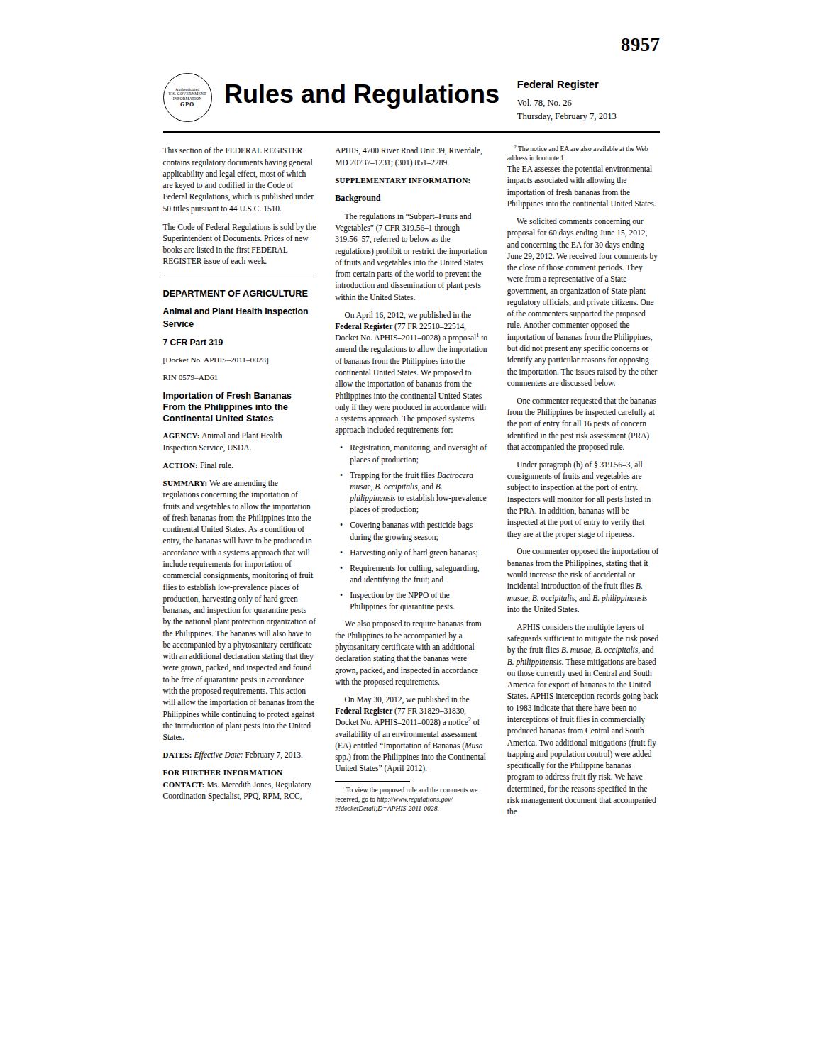8957
Authenticated
U.S. GOVERNMENT
INFORMATION
GPO
Rules and Regulations
Federal Register
Vol. 78, No. 26
Thursday, February 7, 2013
This section of the FEDERAL REGISTER contains regulatory documents having general applicability and legal effect, most of which are keyed to and codified in the Code of Federal Regulations, which is published under 50 titles pursuant to 44 U.S.C. 1510.
The Code of Federal Regulations is sold by the Superintendent of Documents. Prices of new books are listed in the first FEDERAL REGISTER issue of each week.
DEPARTMENT OF AGRICULTURE
Animal and Plant Health Inspection Service
7 CFR Part 319
[Docket No. APHIS–2011–0028]
RIN 0579–AD61
Importation of Fresh Bananas From the Philippines into the Continental United States
AGENCY: Animal and Plant Health Inspection Service, USDA.
ACTION: Final rule.
SUMMARY: We are amending the regulations concerning the importation of fruits and vegetables to allow the importation of fresh bananas from the Philippines into the continental United States. As a condition of entry, the bananas will have to be produced in accordance with a systems approach that will include requirements for importation of commercial consignments, monitoring of fruit flies to establish low-prevalence places of production, harvesting only of hard green bananas, and inspection for quarantine pests by the national plant protection organization of the Philippines. The bananas will also have to be accompanied by a phytosanitary certificate with an additional declaration stating that they were grown, packed, and inspected and found to be free of quarantine pests in accordance with the proposed requirements. This action will allow the importation of bananas from the Philippines while continuing to protect against the introduction of plant pests into the United States.
DATES: Effective Date: February 7, 2013.
FOR FURTHER INFORMATION CONTACT: Ms. Meredith Jones, Regulatory Coordination Specialist, PPQ, RPM, RCC, APHIS, 4700 River Road Unit 39, Riverdale, MD 20737–1231; (301) 851–2289.
SUPPLEMENTARY INFORMATION:
Background
The regulations in “Subpart–Fruits and Vegetables” (7 CFR 319.56–1 through 319.56–57, referred to below as the regulations) prohibit or restrict the importation of fruits and vegetables into the United States from certain parts of the world to prevent the introduction and dissemination of plant pests within the United States.
On April 16, 2012, we published in the Federal Register (77 FR 22510–22514, Docket No. APHIS–2011–0028) a proposal1 to amend the regulations to allow the importation of bananas from the Philippines into the continental United States. We proposed to allow the importation of bananas from the Philippines into the continental United States only if they were produced in accordance with a systems approach. The proposed systems approach included requirements for:
Registration, monitoring, and oversight of places of production;
Trapping for the fruit flies Bactrocera musae, B. occipitalis, and B. philippinensis to establish low-prevalence places of production;
Covering bananas with pesticide bags during the growing season;
Harvesting only of hard green bananas;
Requirements for culling, safeguarding, and identifying the fruit; and
Inspection by the NPPO of the Philippines for quarantine pests.
We also proposed to require bananas from the Philippines to be accompanied by a phytosanitary certificate with an additional declaration stating that the bananas were grown, packed, and inspected in accordance with the proposed requirements.
On May 30, 2012, we published in the Federal Register (77 FR 31829–31830, Docket No. APHIS–2011–0028) a notice2 of availability of an environmental assessment (EA) entitled “Importation of Bananas (Musa spp.) from the Philippines into the Continental United States” (April 2012).
1 To view the proposed rule and the comments we received, go to http://www.regulations.gov/ #!docketDetail;D=APHIS-2011-0028.
2 The notice and EA are also available at the Web address in footnote 1.
The EA assesses the potential environmental impacts associated with allowing the importation of fresh bananas from the Philippines into the continental United States.
We solicited comments concerning our proposal for 60 days ending June 15, 2012, and concerning the EA for 30 days ending June 29, 2012. We received four comments by the close of those comment periods. They were from a representative of a State government, an organization of State plant regulatory officials, and private citizens. One of the commenters supported the proposed rule. Another commenter opposed the importation of bananas from the Philippines, but did not present any specific concerns or identify any particular reasons for opposing the importation. The issues raised by the other commenters are discussed below.
One commenter requested that the bananas from the Philippines be inspected carefully at the port of entry for all 16 pests of concern identified in the pest risk assessment (PRA) that accompanied the proposed rule.
Under paragraph (b) of § 319.56–3, all consignments of fruits and vegetables are subject to inspection at the port of entry. Inspectors will monitor for all pests listed in the PRA. In addition, bananas will be inspected at the port of entry to verify that they are at the proper stage of ripeness.
One commenter opposed the importation of bananas from the Philippines, stating that it would increase the risk of accidental or incidental introduction of the fruit flies B. musae, B. occipitalis, and B. philippinensis into the United States.
APHIS considers the multiple layers of safeguards sufficient to mitigate the risk posed by the fruit flies B. musae, B. occipitalis, and B. philippinensis. These mitigations are based on those currently used in Central and South America for export of bananas to the United States. APHIS interception records going back to 1983 indicate that there have been no interceptions of fruit flies in commercially produced bananas from Central and South America. Two additional mitigations (fruit fly trapping and population control) were added specifically for the Philippine bananas program to address fruit fly risk. We have determined, for the reasons specified in the risk management document that accompanied the